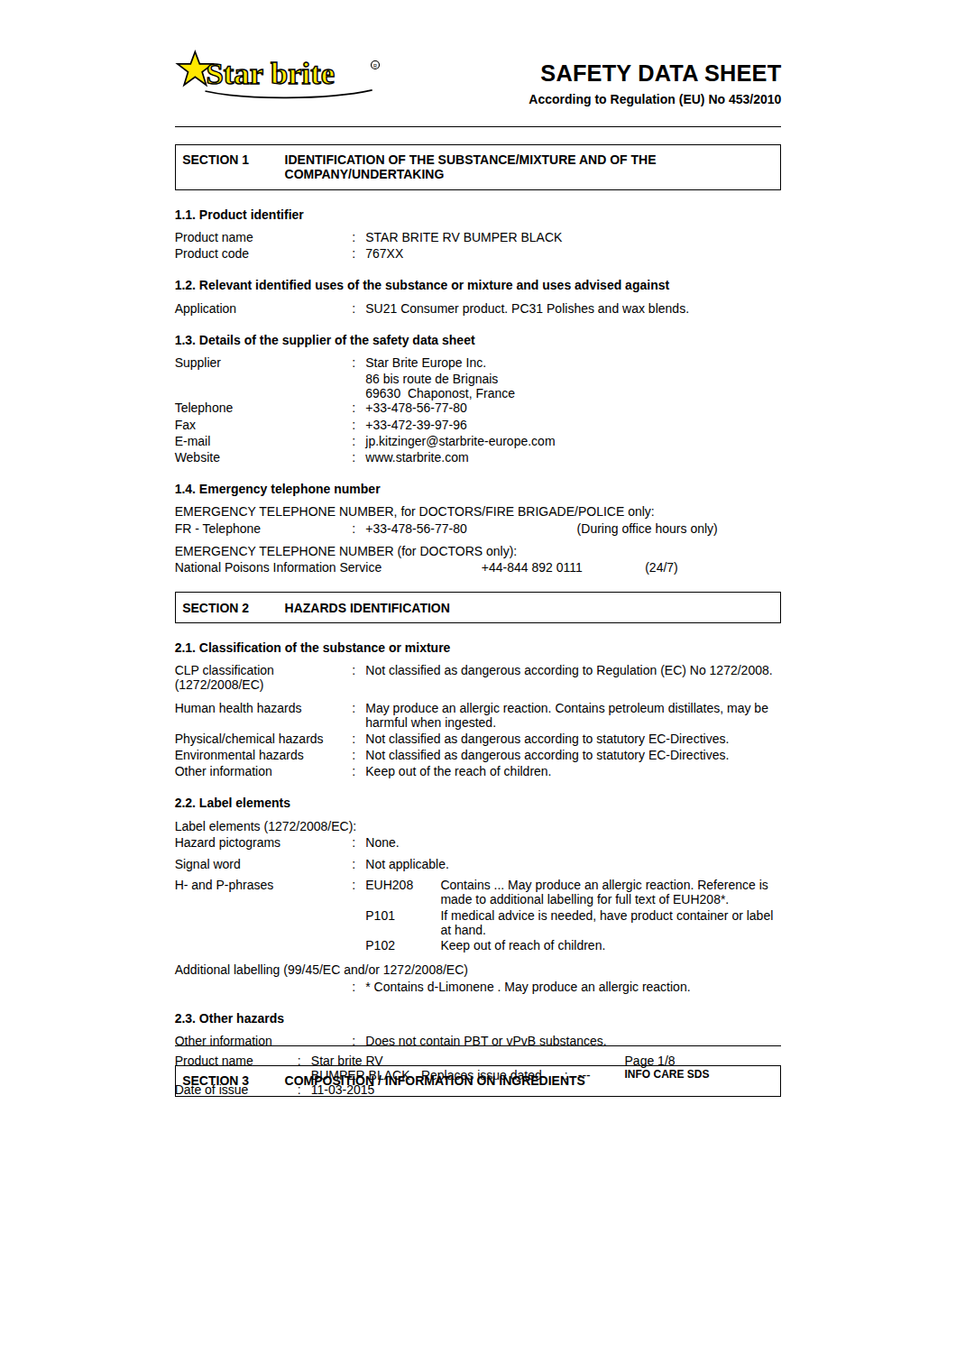Star brite R
SAFETY DATA SHEET
According to Regulation (EU) No 453/2010
SECTION 1
IDENTIFICATION OF THE SUBSTANCE/MIXTURE AND OF THE COMPANY/UNDERTAKING
1.1. Product identifier
Product name
:
STAR BRITE RV BUMPER BLACK
Product code
:
767XX
1.2. Relevant identified uses of the substance or mixture and uses advised against
Application
:
SU21 Consumer product. PC31 Polishes and wax blends.
1.3. Details of the supplier of the safety data sheet
Supplier
:
Star Brite Europe Inc.
86 bis route de Brignais
69630 Chaponost, France
Telephone
:
+33-478-56-77-80
Fax
:
+33-472-39-97-96
E-mail
:
jp.kitzinger@starbrite-europe.com
Website
:
www.starbrite.com
1.4. Emergency telephone number
EMERGENCY TELEPHONE NUMBER, for DOCTORS/FIRE BRIGADE/POLICE only:
FR - Telephone
:
+33-478-56-77-80
(During office hours only)
EMERGENCY TELEPHONE NUMBER (for DOCTORS only):
National Poisons Information Service
+44-844 892 0111
(24/7)
SECTION 2
HAZARDS IDENTIFICATION
2.1. Classification of the substance or mixture
CLP classification
(1272/2008/EC)
:
Not classified as dangerous according to Regulation (EC) No 1272/2008.
Human health hazards
:
May produce an allergic reaction. Contains petroleum distillates, may be harmful when ingested.
Physical/chemical hazards
:
Not classified as dangerous according to statutory EC-Directives.
Environmental hazards
:
Not classified as dangerous according to statutory EC-Directives.
Other information
:
Keep out of the reach of children.
2.2. Label elements
Label elements (1272/2008/EC):
Hazard pictograms
:
None.
Signal word
:
Not applicable.
H- and P-phrases
:
EUH208
Contains ... May produce an allergic reaction. Reference is made to additional labelling for full text of EUH208*.
P101
If medical advice is needed, have product container or label at hand.
P102
Keep out of reach of children.
Additional labelling (99/45/EC and/or 1272/2008/EC)
:
* Contains d-Limonene . May produce an allergic reaction.
2.3. Other hazards
Other information
:
Does not contain PBT or vPvB substances.
SECTION 3
COMPOSITION / INFORMATION ON INGREDIENTS
Product name
:
Star brite RV BUMPER BLACK
Date of issue
:
11-03-2015
Replaces issue dated
:
---
Page 1/8
INFO CARE SDS